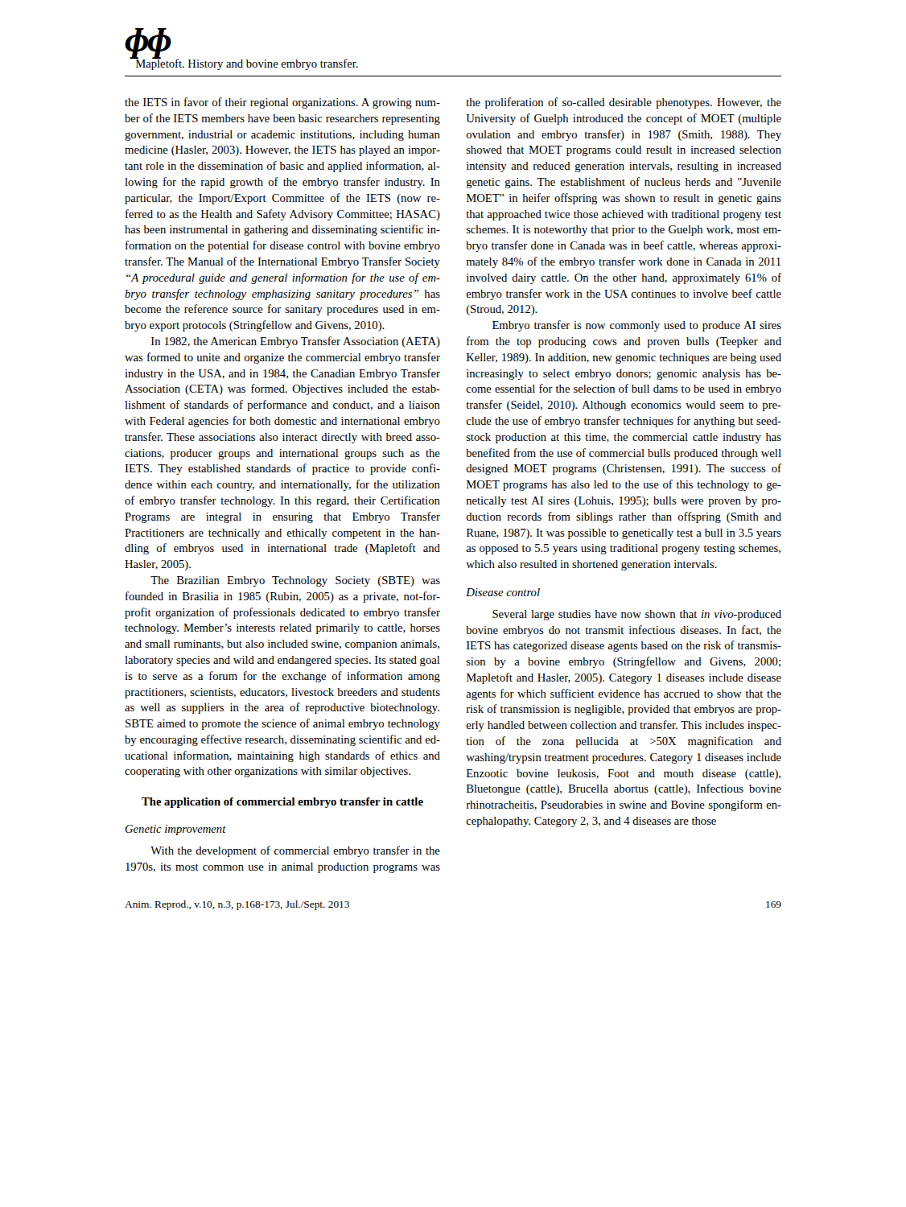ɸɸ
Mapletoft. History and bovine embryo transfer.
the IETS in favor of their regional organizations. A growing number of the IETS members have been basic researchers representing government, industrial or academic institutions, including human medicine (Hasler, 2003). However, the IETS has played an important role in the dissemination of basic and applied information, allowing for the rapid growth of the embryo transfer industry. In particular, the Import/Export Committee of the IETS (now referred to as the Health and Safety Advisory Committee; HASAC) has been instrumental in gathering and disseminating scientific information on the potential for disease control with bovine embryo transfer. The Manual of the International Embryo Transfer Society “A procedural guide and general information for the use of embryo transfer technology emphasizing sanitary procedures” has become the reference source for sanitary procedures used in embryo export protocols (Stringfellow and Givens, 2010).
In 1982, the American Embryo Transfer Association (AETA) was formed to unite and organize the commercial embryo transfer industry in the USA, and in 1984, the Canadian Embryo Transfer Association (CETA) was formed. Objectives included the establishment of standards of performance and conduct, and a liaison with Federal agencies for both domestic and international embryo transfer. These associations also interact directly with breed associations, producer groups and international groups such as the IETS. They established standards of practice to provide confidence within each country, and internationally, for the utilization of embryo transfer technology. In this regard, their Certification Programs are integral in ensuring that Embryo Transfer Practitioners are technically and ethically competent in the handling of embryos used in international trade (Mapletoft and Hasler, 2005).
The Brazilian Embryo Technology Society (SBTE) was founded in Brasilia in 1985 (Rubin, 2005) as a private, not-for-profit organization of professionals dedicated to embryo transfer technology. Member’s interests related primarily to cattle, horses and small ruminants, but also included swine, companion animals, laboratory species and wild and endangered species. Its stated goal is to serve as a forum for the exchange of information among practitioners, scientists, educators, livestock breeders and students as well as suppliers in the area of reproductive biotechnology. SBTE aimed to promote the science of animal embryo technology by encouraging effective research, disseminating scientific and educational information, maintaining high standards of ethics and cooperating with other organizations with similar objectives.
The application of commercial embryo transfer in cattle
Genetic improvement
With the development of commercial embryo transfer in the 1970s, its most common use in animal production programs was the proliferation of so-called desirable phenotypes. However, the University of Guelph introduced the concept of MOET (multiple ovulation and embryo transfer) in 1987 (Smith, 1988). They showed that MOET programs could result in increased selection intensity and reduced generation intervals, resulting in increased genetic gains. The establishment of nucleus herds and "Juvenile MOET" in heifer offspring was shown to result in genetic gains that approached twice those achieved with traditional progeny test schemes. It is noteworthy that prior to the Guelph work, most embryo transfer done in Canada was in beef cattle, whereas approximately 84% of the embryo transfer work done in Canada in 2011 involved dairy cattle. On the other hand, approximately 61% of embryo transfer work in the USA continues to involve beef cattle (Stroud, 2012).
Embryo transfer is now commonly used to produce AI sires from the top producing cows and proven bulls (Teepker and Keller, 1989). In addition, new genomic techniques are being used increasingly to select embryo donors; genomic analysis has become essential for the selection of bull dams to be used in embryo transfer (Seidel, 2010). Although economics would seem to preclude the use of embryo transfer techniques for anything but seed-stock production at this time, the commercial cattle industry has benefited from the use of commercial bulls produced through well designed MOET programs (Christensen, 1991). The success of MOET programs has also led to the use of this technology to genetically test AI sires (Lohuis, 1995); bulls were proven by production records from siblings rather than offspring (Smith and Ruane, 1987). It was possible to genetically test a bull in 3.5 years as opposed to 5.5 years using traditional progeny testing schemes, which also resulted in shortened generation intervals.
Disease control
Several large studies have now shown that in vivo-produced bovine embryos do not transmit infectious diseases. In fact, the IETS has categorized disease agents based on the risk of transmission by a bovine embryo (Stringfellow and Givens, 2000; Mapletoft and Hasler, 2005). Category 1 diseases include disease agents for which sufficient evidence has accrued to show that the risk of transmission is negligible, provided that embryos are properly handled between collection and transfer. This includes inspection of the zona pellucida at >50X magnification and washing/trypsin treatment procedures. Category 1 diseases include Enzootic bovine leukosis, Foot and mouth disease (cattle), Bluetongue (cattle), Brucella abortus (cattle), Infectious bovine rhinotracheitis, Pseudorabies in swine and Bovine spongiform encephalopathy. Category 2, 3, and 4 diseases are those
Anim. Reprod., v.10, n.3, p.168-173, Jul./Sept. 2013 169